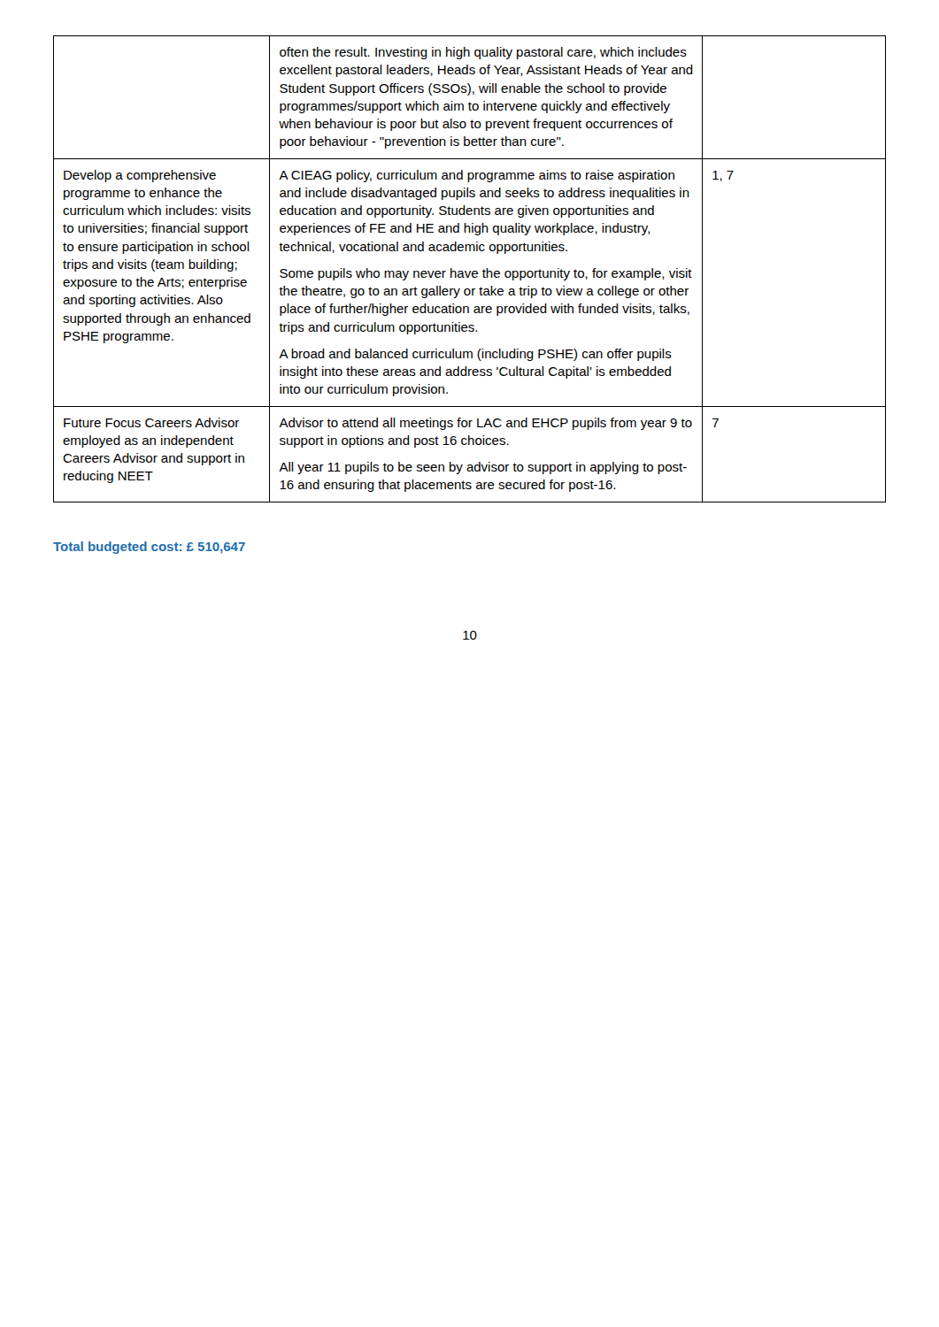| | often the result. Investing in high quality pastoral care, which includes excellent pastoral leaders, Heads of Year, Assistant Heads of Year and Student Support Officers (SSOs), will enable the school to provide programmes/support which aim to intervene quickly and effectively when behaviour is poor but also to prevent frequent occurrences of poor behaviour - "prevention is better than cure". | |
| Develop a comprehensive programme to enhance the curriculum which includes: visits to universities; financial support to ensure participation in school trips and visits (team building; exposure to the Arts; enterprise and sporting activities. Also supported through an enhanced PSHE programme. | A CIEAG policy, curriculum and programme aims to raise aspiration and include disadvantaged pupils and seeks to address inequalities in education and opportunity. Students are given opportunities and experiences of FE and HE and high quality workplace, industry, technical, vocational and academic opportunities. Some pupils who may never have the opportunity to, for example, visit the theatre, go to an art gallery or take a trip to view a college or other place of further/higher education are provided with funded visits, talks, trips and curriculum opportunities. A broad and balanced curriculum (including PSHE) can offer pupils insight into these areas and address 'Cultural Capital' is embedded into our curriculum provision. | 1, 7 |
| Future Focus Careers Advisor employed as an independent Careers Advisor and support in reducing NEET | Advisor to attend all meetings for LAC and EHCP pupils from year 9 to support in options and post 16 choices. All year 11 pupils to be seen by advisor to support in applying to post-16 and ensuring that placements are secured for post-16. | 7 |
Total budgeted cost: £ 510,647
10